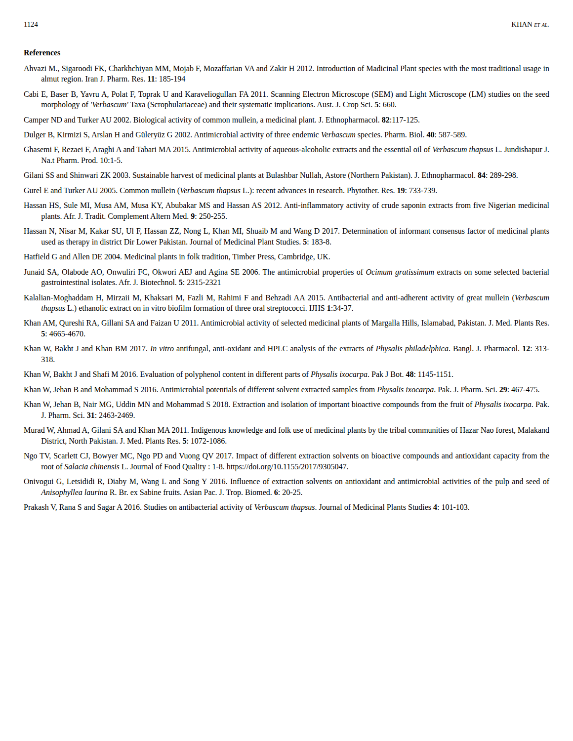1124 KHAN et al.
References
Ahvazi M., Sigaroodi FK, Charkhchiyan MM, Mojab F, Mozaffarian VA and Zakir H 2012. Introduction of Madicinal Plant species with the most traditional usage in almut region. Iran J. Pharm. Res. 11: 185-194
Cabi E, Baser B, Yavru A, Polat F, Toprak U and Karaveliogulları FA 2011. Scanning Electron Microscope (SEM) and Light Microscope (LM) studies on the seed morphology of 'Verbascum' Taxa (Scrophulariaceae) and their systematic implications. Aust. J. Crop Sci. 5: 660.
Camper ND and Turker AU 2002. Biological activity of common mullein, a medicinal plant. J. Ethnopharmacol. 82:117-125.
Dulger B, Kirmizi S, Arslan H and Güleryüz G 2002. Antimicrobial activity of three endemic Verbascum species. Pharm. Biol. 40: 587-589.
Ghasemi F, Rezaei F, Araghi A and Tabari MA 2015. Antimicrobial activity of aqueous-alcoholic extracts and the essential oil of Verbascum thapsus L. Jundishapur J. Na.t Pharm. Prod. 10:1-5.
Gilani SS and Shinwari ZK 2003. Sustainable harvest of medicinal plants at Bulashbar Nullah, Astore (Northern Pakistan). J. Ethnopharmacol. 84: 289-298.
Gurel E and Turker AU 2005. Common mullein (Verbascum thapsus L.): recent advances in research. Phytother. Res. 19: 733-739.
Hassan HS, Sule MI, Musa AM, Musa KY, Abubakar MS and Hassan AS 2012. Anti-inflammatory activity of crude saponin extracts from five Nigerian medicinal plants. Afr. J. Tradit. Complement Altern Med. 9: 250-255.
Hassan N, Nisar M, Kakar SU, Ul F, Hassan ZZ, Nong L, Khan MI, Shuaib M and Wang D 2017. Determination of informant consensus factor of medicinal plants used as therapy in district Dir Lower Pakistan. Journal of Medicinal Plant Studies. 5: 183-8.
Hatfield G and Allen DE 2004. Medicinal plants in folk tradition, Timber Press, Cambridge, UK.
Junaid SA, Olabode AO, Onwuliri FC, Okwori AEJ and Agina SE 2006. The antimicrobial properties of Ocimum gratissimum extracts on some selected bacterial gastrointestinal isolates. Afr. J. Biotechnol. 5: 2315-2321
Kalalian-Moghaddam H, Mirzaii M, Khaksari M, Fazli M, Rahimi F and Behzadi AA 2015. Antibacterial and anti-adherent activity of great mullein (Verbascum thapsus L.) ethanolic extract on in vitro biofilm formation of three oral streptococci. IJHS 1:34-37.
Khan AM, Qureshi RA, Gillani SA and Faizan U 2011. Antimicrobial activity of selected medicinal plants of Margalla Hills, Islamabad, Pakistan. J. Med. Plants Res. 5: 4665-4670.
Khan W, Bakht J and Khan BM 2017. In vitro antifungal, anti-oxidant and HPLC analysis of the extracts of Physalis philadelphica. Bangl. J. Pharmacol. 12: 313-318.
Khan W, Bakht J and Shafi M 2016. Evaluation of polyphenol content in different parts of Physalis ixocarpa. Pak J Bot. 48: 1145-1151.
Khan W, Jehan B and Mohammad S 2016. Antimicrobial potentials of different solvent extracted samples from Physalis ixocarpa. Pak. J. Pharm. Sci. 29: 467-475.
Khan W, Jehan B, Nair MG, Uddin MN and Mohammad S 2018. Extraction and isolation of important bioactive compounds from the fruit of Physalis ixocarpa. Pak. J. Pharm. Sci. 31: 2463-2469.
Murad W, Ahmad A, Gilani SA and Khan MA 2011. Indigenous knowledge and folk use of medicinal plants by the tribal communities of Hazar Nao forest, Malakand District, North Pakistan. J. Med. Plants Res. 5: 1072-1086.
Ngo TV, Scarlett CJ, Bowyer MC, Ngo PD and Vuong QV 2017. Impact of different extraction solvents on bioactive compounds and antioxidant capacity from the root of Salacia chinensis L. Journal of Food Quality : 1-8. https://doi.org/10.1155/2017/9305047.
Onivogui G, Letsididi R, Diaby M, Wang L and Song Y 2016. Influence of extraction solvents on antioxidant and antimicrobial activities of the pulp and seed of Anisophyllea laurina R. Br. ex Sabine fruits. Asian Pac. J. Trop. Biomed. 6: 20-25.
Prakash V, Rana S and Sagar A 2016. Studies on antibacterial activity of Verbascum thapsus. Journal of Medicinal Plants Studies 4: 101-103.